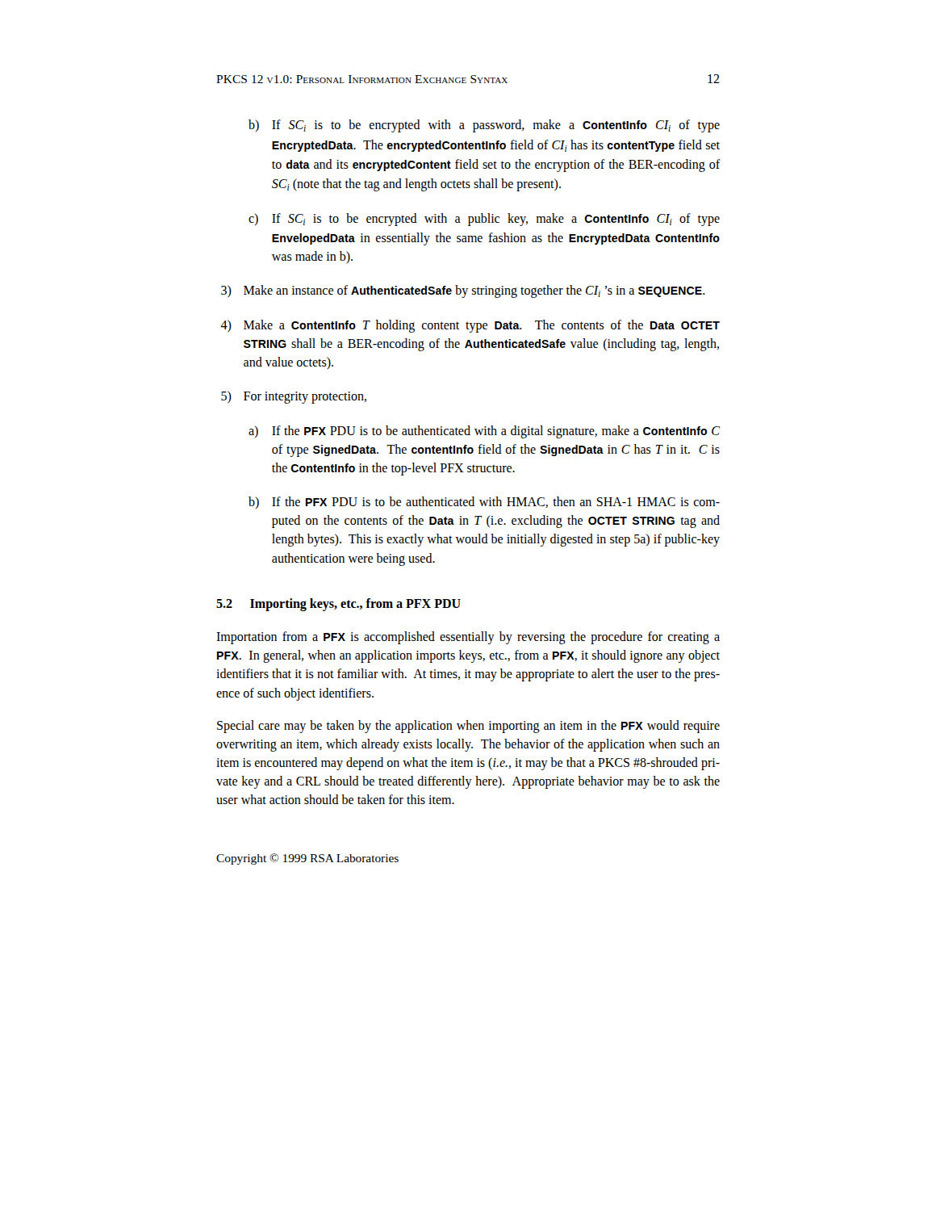PKCS 12 v1.0: Personal Information Exchange Syntax 12
b) If SCi is to be encrypted with a password, make a ContentInfo CIi of type EncryptedData. The encryptedContentInfo field of CIi has its contentType field set to data and its encryptedContent field set to the encryption of the BER-encoding of SCi (note that the tag and length octets shall be present).
c) If SCi is to be encrypted with a public key, make a ContentInfo CIi of type EnvelopedData in essentially the same fashion as the EncryptedData ContentInfo was made in b).
3) Make an instance of AuthenticatedSafe by stringing together the CIi ’s in a SEQUENCE.
4) Make a ContentInfo T holding content type Data. The contents of the Data OCTET STRING shall be a BER-encoding of the AuthenticatedSafe value (including tag, length, and value octets).
5) For integrity protection,
a) If the PFX PDU is to be authenticated with a digital signature, make a ContentInfo C of type SignedData. The contentInfo field of the SignedData in C has T in it. C is the ContentInfo in the top-level PFX structure.
b) If the PFX PDU is to be authenticated with HMAC, then an SHA-1 HMAC is computed on the contents of the Data in T (i.e. excluding the OCTET STRING tag and length bytes). This is exactly what would be initially digested in step 5a) if public-key authentication were being used.
5.2 Importing keys, etc., from a PFX PDU
Importation from a PFX is accomplished essentially by reversing the procedure for creating a PFX. In general, when an application imports keys, etc., from a PFX, it should ignore any object identifiers that it is not familiar with. At times, it may be appropriate to alert the user to the presence of such object identifiers.
Special care may be taken by the application when importing an item in the PFX would require overwriting an item, which already exists locally. The behavior of the application when such an item is encountered may depend on what the item is (i.e., it may be that a PKCS #8-shrouded private key and a CRL should be treated differently here). Appropriate behavior may be to ask the user what action should be taken for this item.
Copyright © 1999 RSA Laboratories